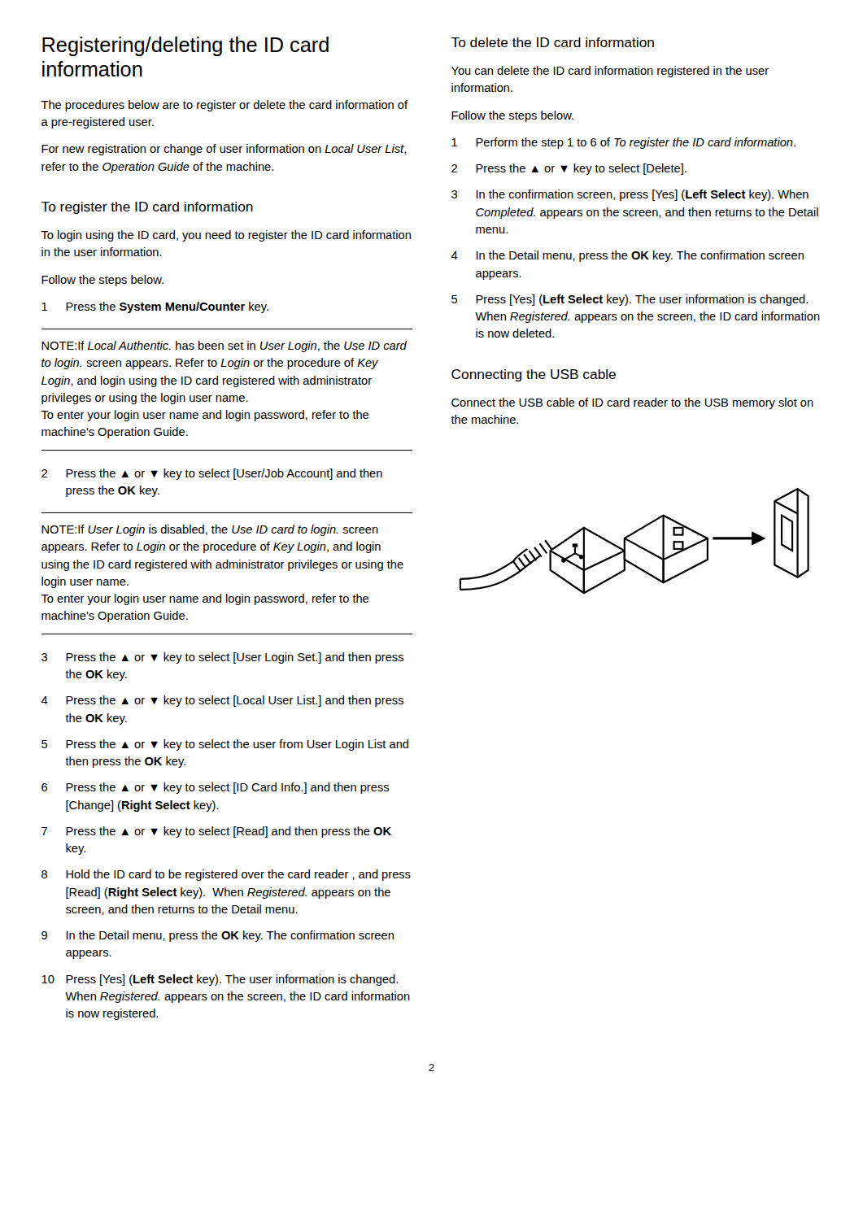Registering/deleting the ID card information
The procedures below are to register or delete the card information of a pre-registered user.
For new registration or change of user information on Local User List, refer to the Operation Guide of the machine.
To register the ID card information
To login using the ID card, you need to register the ID card information in the user information.
Follow the steps below.
Press the System Menu/Counter key.
NOTE:If Local Authentic. has been set in User Login, the Use ID card to login. screen appears. Refer to Login or the procedure of Key Login, and login using the ID card registered with administrator privileges or using the login user name.
To enter your login user name and login password, refer to the machine's Operation Guide.
Press the ▲ or ▼ key to select [User/Job Account] and then press the OK key.
NOTE:If User Login is disabled, the Use ID card to login. screen appears. Refer to Login or the procedure of Key Login, and login using the ID card registered with administrator privileges or using the login user name.
To enter your login user name and login password, refer to the machine's Operation Guide.
Press the ▲ or ▼ key to select [User Login Set.] and then press the OK key.
Press the ▲ or ▼ key to select [Local User List.] and then press the OK key.
Press the ▲ or ▼ key to select the user from User Login List and then press the OK key.
Press the ▲ or ▼ key to select [ID Card Info.] and then press [Change] (Right Select key).
Press the ▲ or ▼ key to select [Read] and then press the OK key.
Hold the ID card to be registered over the card reader , and press [Read] (Right Select key). When Registered. appears on the screen, and then returns to the Detail menu.
In the Detail menu, press the OK key. The confirmation screen appears.
Press [Yes] (Left Select key). The user information is changed. When Registered. appears on the screen, the ID card information is now registered.
To delete the ID card information
You can delete the ID card information registered in the user information.
Follow the steps below.
Perform the step 1 to 6 of To register the ID card information.
Press the ▲ or ▼ key to select [Delete].
In the confirmation screen, press [Yes] (Left Select key). When Completed. appears on the screen, and then returns to the Detail menu.
In the Detail menu, press the OK key. The confirmation screen appears.
Press [Yes] (Left Select key). The user information is changed. When Registered. appears on the screen, the ID card information is now deleted.
Connecting the USB cable
Connect the USB cable of ID card reader to the USB memory slot on the machine.
2